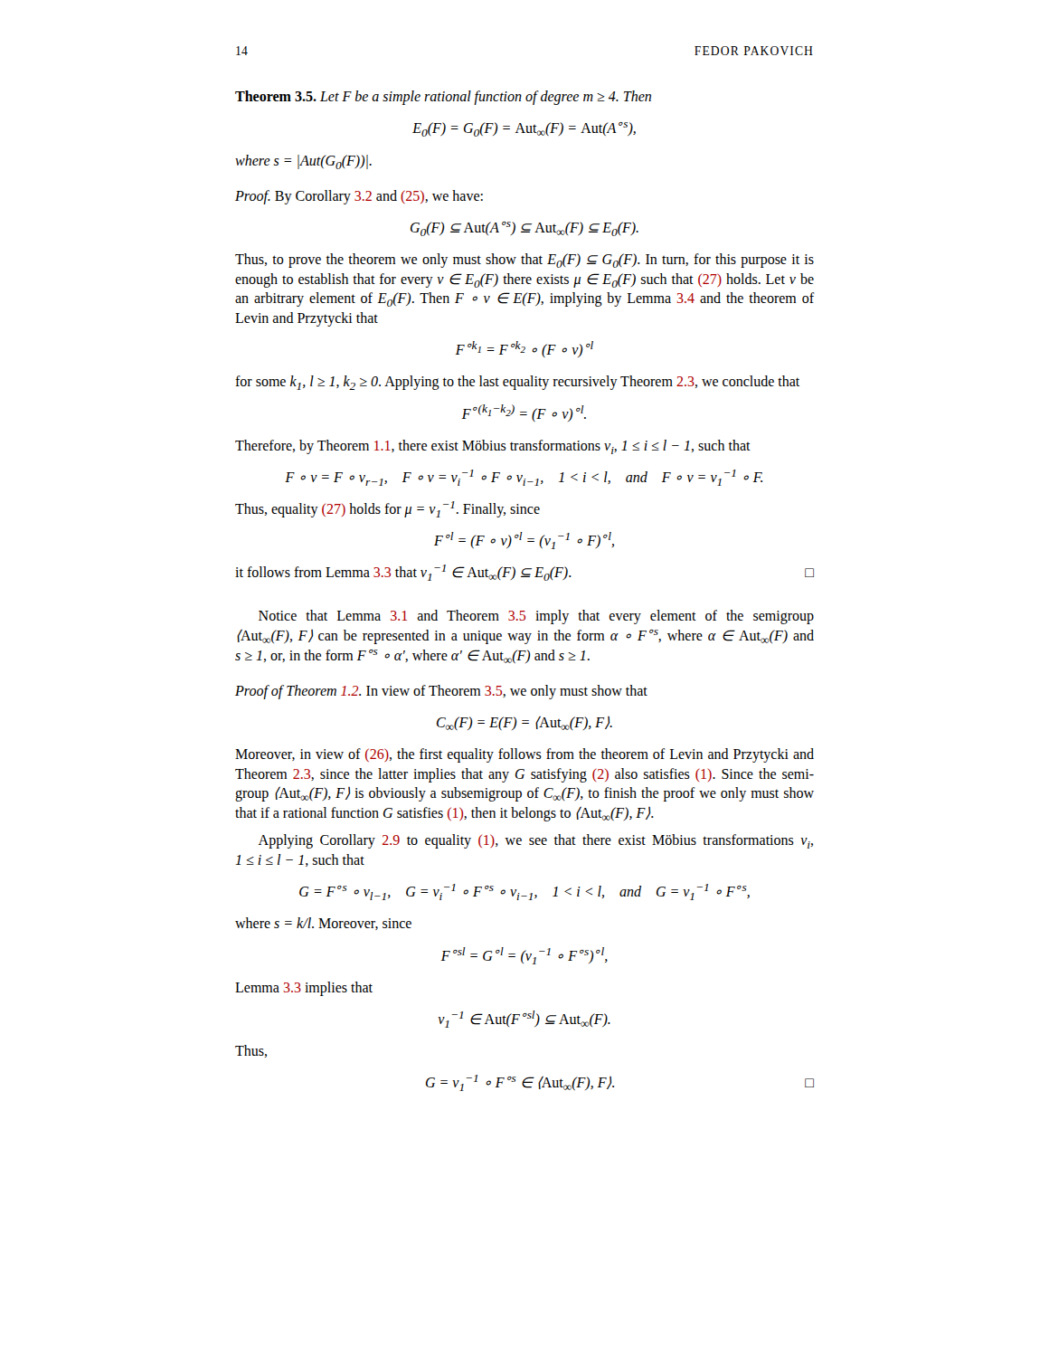14 Fedor Pakovich
Theorem 3.5. Let F be a simple rational function of degree m ≥ 4. Then
E0(F) = G0(F) = Aut∞(F) = Aut(A∘s),
where s = |Aut(G0(F))|.
Proof. By Corollary 3.2 and (25), we have:
G0(F) ⊆ Aut(A∘s) ⊆ Aut∞(F) ⊆ E0(F).
Thus, to prove the theorem we only must show that E0(F) ⊆ G0(F). In turn, for this purpose it is enough to establish that for every ν ∈ E0(F) there exists μ ∈ E0(F) such that (27) holds. Let ν be an arbitrary element of E0(F). Then F ∘ ν ∈ E(F), implying by Lemma 3.4 and the theorem of Levin and Przytycki that
F∘k1 = F∘k2 ∘ (F ∘ ν)∘l
for some k1, l ≥ 1, k2 ≥ 0. Applying to the last equality recursively Theorem 2.3, we conclude that
F∘(k1−k2) = (F ∘ ν)∘l.
Therefore, by Theorem 1.1, there exist Möbius transformations νi, 1 ≤ i ≤ l − 1, such that
F ∘ ν = F ∘ νr−1, F ∘ ν = νi−1 ∘ F ∘ νi−1, 1 < i < l, and F ∘ ν = ν1−1 ∘ F.
Thus, equality (27) holds for μ = ν1−1. Finally, since
F∘l = (F ∘ ν)∘l = (ν1−1 ∘ F)∘l,
it follows from Lemma 3.3 that ν1−1 ∈ Aut∞(F) ⊆ E0(F). □
Notice that Lemma 3.1 and Theorem 3.5 imply that every element of the semigroup ⟨Aut∞(F), F⟩ can be represented in a unique way in the form α ∘ F∘s, where α ∈ Aut∞(F) and s ≥ 1, or, in the form F∘s ∘ α′, where α′ ∈ Aut∞(F) and s ≥ 1.
Proof of Theorem 1.2. In view of Theorem 3.5, we only must show that
C∞(F) = E(F) = ⟨Aut∞(F), F⟩.
Moreover, in view of (26), the first equality follows from the theorem of Levin and Przytycki and Theorem 2.3, since the latter implies that any G satisfying (2) also satisfies (1). Since the semigroup ⟨Aut∞(F), F⟩ is obviously a subsemigroup of C∞(F), to finish the proof we only must show that if a rational function G satisfies (1), then it belongs to ⟨Aut∞(F), F⟩.
Applying Corollary 2.9 to equality (1), we see that there exist Möbius transformations νi, 1 ≤ i ≤ l − 1, such that
G = F∘s ∘ νl−1, G = νi−1 ∘ F∘s ∘ νi−1, 1 < i < l, and G = ν1−1 ∘ F∘s,
where s = k/l. Moreover, since
F∘sl = G∘l = (ν1−1 ∘ F∘s)∘l,
Lemma 3.3 implies that
ν1−1 ∈ Aut(F∘sl) ⊆ Aut∞(F).
Thus,
G = ν1−1 ∘ F∘s ∈ ⟨Aut∞(F), F⟩. □